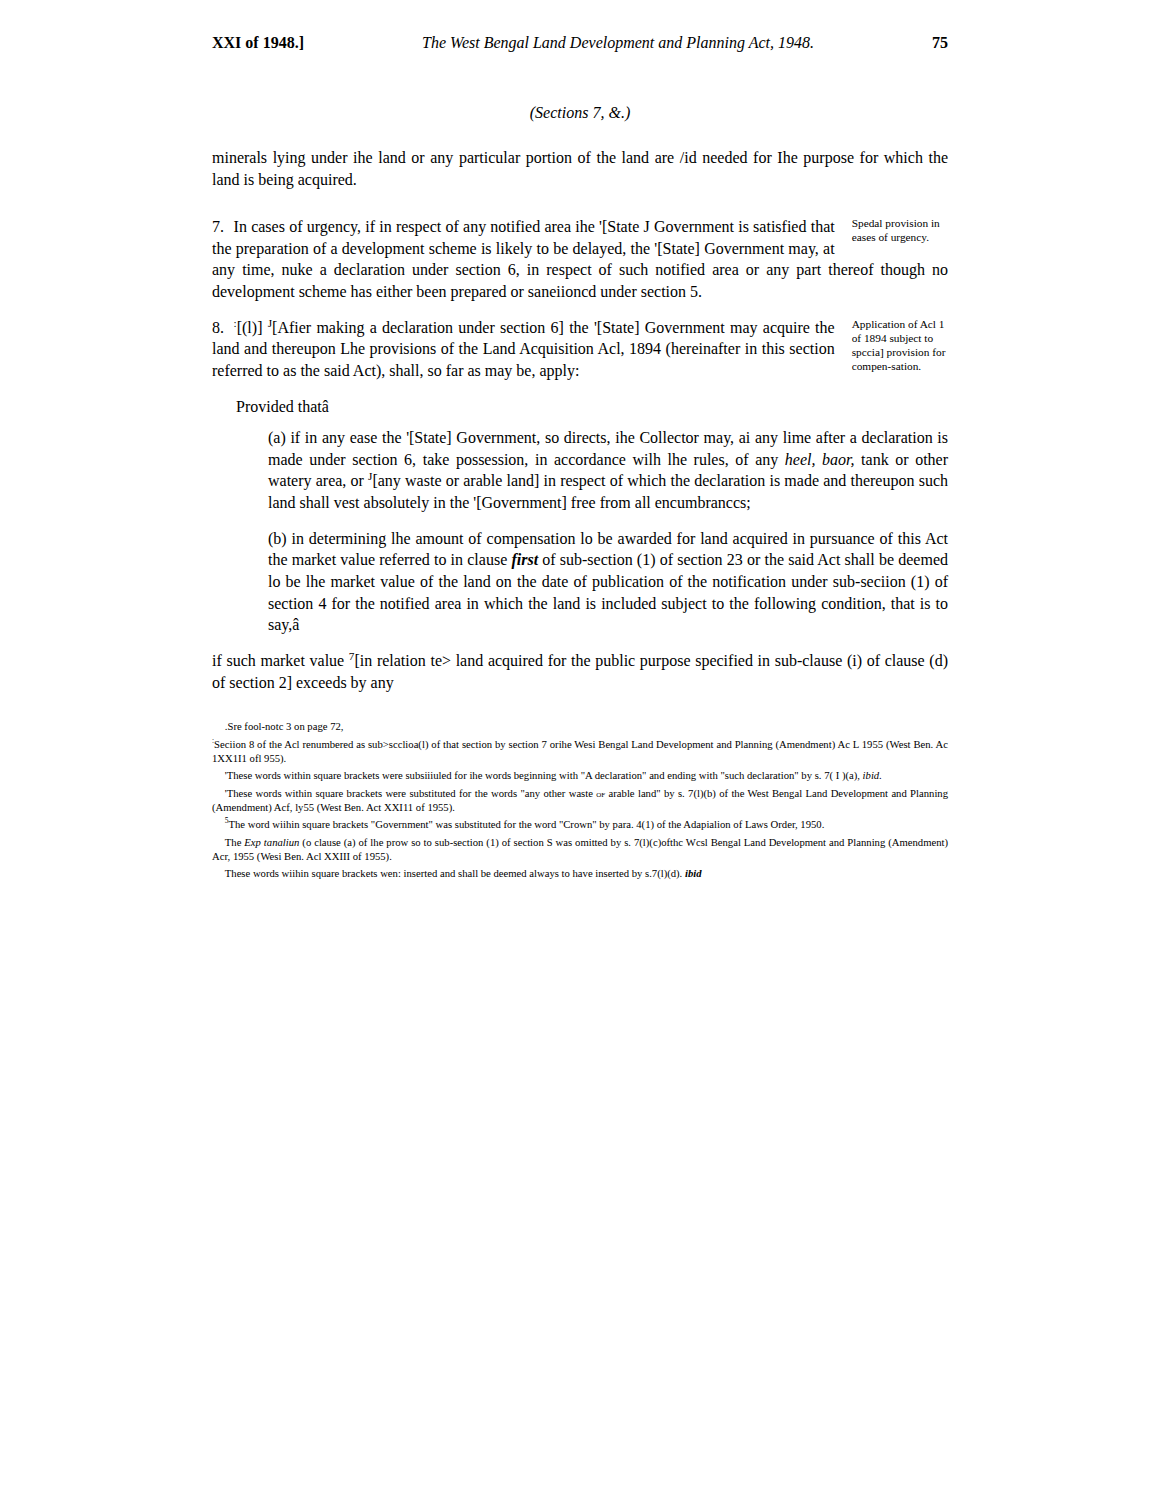XXI of 1948.] The West Bengal Land Development and Planning Act, 1948. 75
(Sections 7, &.)
minerals lying under ihe land or any particular portion of the land are /id needed for Ihe purpose for which the land is being acquired.
Spedal provision in eases of urgency. 7. In cases of urgency, if in respect of any notified area ihe '[State J Government is satisfied that the preparation of a development scheme is likely to be delayed, the '[State] Government may, at any time, nuke a declaration under section 6, in respect of such notified area or any part thereof though no development scheme has either been prepared or saneiioncd under section 5.
Application of Acl 1 of 1894 subject to spccia] provision for compen-sation. 8.:[(l)] J[Afier making a declaration under section 6] the '[State] Government may acquire the land and thereupon Lhe provisions of the Land Acquisition Acl, 1894 (hereinafter in this section referred to as the said Act), shall, so far as may be, apply:
Provided thatâ
(a) if in any ease the '[State] Government, so directs, ihe Collector may, ai any lime after a declaration is made under section 6, take possession, in accordance wilh lhe rules, of any heel, baor, tank or other watery area, or J[any waste or arable land] in respect of which the declaration is made and thereupon such land shall vest absolutely in the '[Government] free from all encumbranccs;
(b) in determining lhe amount of compensation lo be awarded for land acquired in pursuance of this Act the market value referred to in clause first of sub-section (1) of section 23 or the said Act shall be deemed lo be lhe market value of the land on the date of publication of the notification under sub-seciion (1) of section 4 for the notified area in which the land is included subject to the following condition, that is to say,â
if such market value 7[in relation te> land acquired for the public purpose specified in sub-clause (i) of clause (d) of section 2] exceeds by any
.Sre fool-notc 3 on page 72,
:Seciion 8 of the Acl renumbered as sub>scclioa(l) of that section by section 7 orihe Wesi Bengal Land Development and Planning (Amendment) Ac L 1955 (West Ben. Ac 1XX1I1 ofl 955).
'These words within square brackets were subsiiiuled for ihe words beginning with "A declaration" and ending with "such declaration" by s. 7( I )(a), ibid.
'These words within square brackets were substituted for the words "any other waste of arable land" by s. 7(l)(b) of the West Bengal Land Development and Planning (Amendment) Acf, ly55 (West Ben. Act XXI11 of 1955).
5The word wiihin square brackets "Government" was substituted for the word "Crown" by para. 4(1) of the Adapialion of Laws Order, 1950.
The Exp tanaliun (o clause (a) of lhe prow so to sub-section (1) of section S was omitted by s. 7(l)(c)ofthc Wcsl Bengal Land Development and Planning (Amendment) Acr, 1955 (Wesi Ben. Acl XXIII of 1955).
These words wiihin square brackets wen: inserted and shall be deemed always to have inserted by s.7(l)(d). ibid